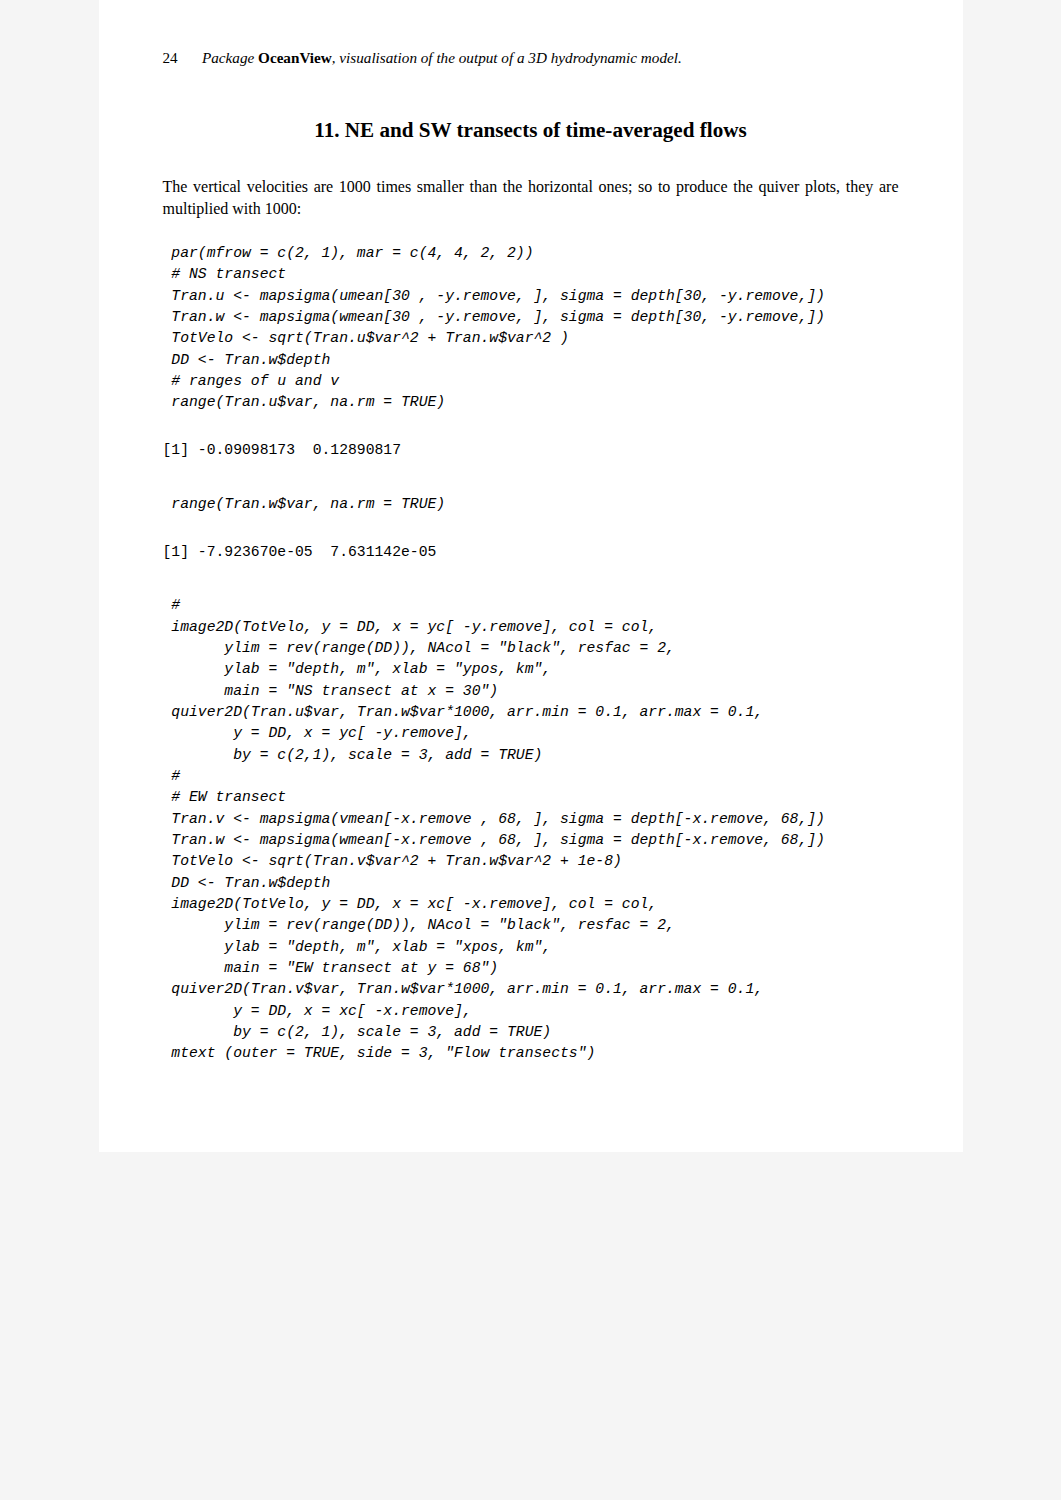24 Package OceanView, visualisation of the output of a 3D hydrodynamic model.
11. NE and SW transects of time-averaged flows
The vertical velocities are 1000 times smaller than the horizontal ones; so to produce the quiver plots, they are multiplied with 1000:
par(mfrow = c(2, 1), mar = c(4, 4, 2, 2))
# NS transect
Tran.u <- mapsigma(umean[30 , -y.remove, ], sigma = depth[30, -y.remove,])
Tran.w <- mapsigma(wmean[30 , -y.remove, ], sigma = depth[30, -y.remove,])
TotVelo <- sqrt(Tran.u$var^2 + Tran.w$var^2 )
DD <- Tran.w$depth
# ranges of u and v
range(Tran.u$var, na.rm = TRUE)
[1] -0.09098173  0.12890817
range(Tran.w$var, na.rm = TRUE)
[1] -7.923670e-05  7.631142e-05
#
image2D(TotVelo, y = DD, x = yc[ -y.remove], col = col,
      ylim = rev(range(DD)), NAcol = "black", resfac = 2,
      ylab = "depth, m", xlab = "ypos, km",
      main = "NS transect at x = 30")
quiver2D(Tran.u$var, Tran.w$var*1000, arr.min = 0.1, arr.max = 0.1,
       y = DD, x = yc[ -y.remove],
       by = c(2,1), scale = 3, add = TRUE)
#
# EW transect
Tran.v <- mapsigma(vmean[-x.remove , 68, ], sigma = depth[-x.remove, 68,])
Tran.w <- mapsigma(wmean[-x.remove , 68, ], sigma = depth[-x.remove, 68,])
TotVelo <- sqrt(Tran.v$var^2 + Tran.w$var^2 + 1e-8)
DD <- Tran.w$depth
image2D(TotVelo, y = DD, x = xc[ -x.remove], col = col,
      ylim = rev(range(DD)), NAcol = "black", resfac = 2,
      ylab = "depth, m", xlab = "xpos, km",
      main = "EW transect at y = 68")
quiver2D(Tran.v$var, Tran.w$var*1000, arr.min = 0.1, arr.max = 0.1,
       y = DD, x = xc[ -x.remove],
       by = c(2, 1), scale = 3, add = TRUE)
mtext (outer = TRUE, side = 3, "Flow transects")